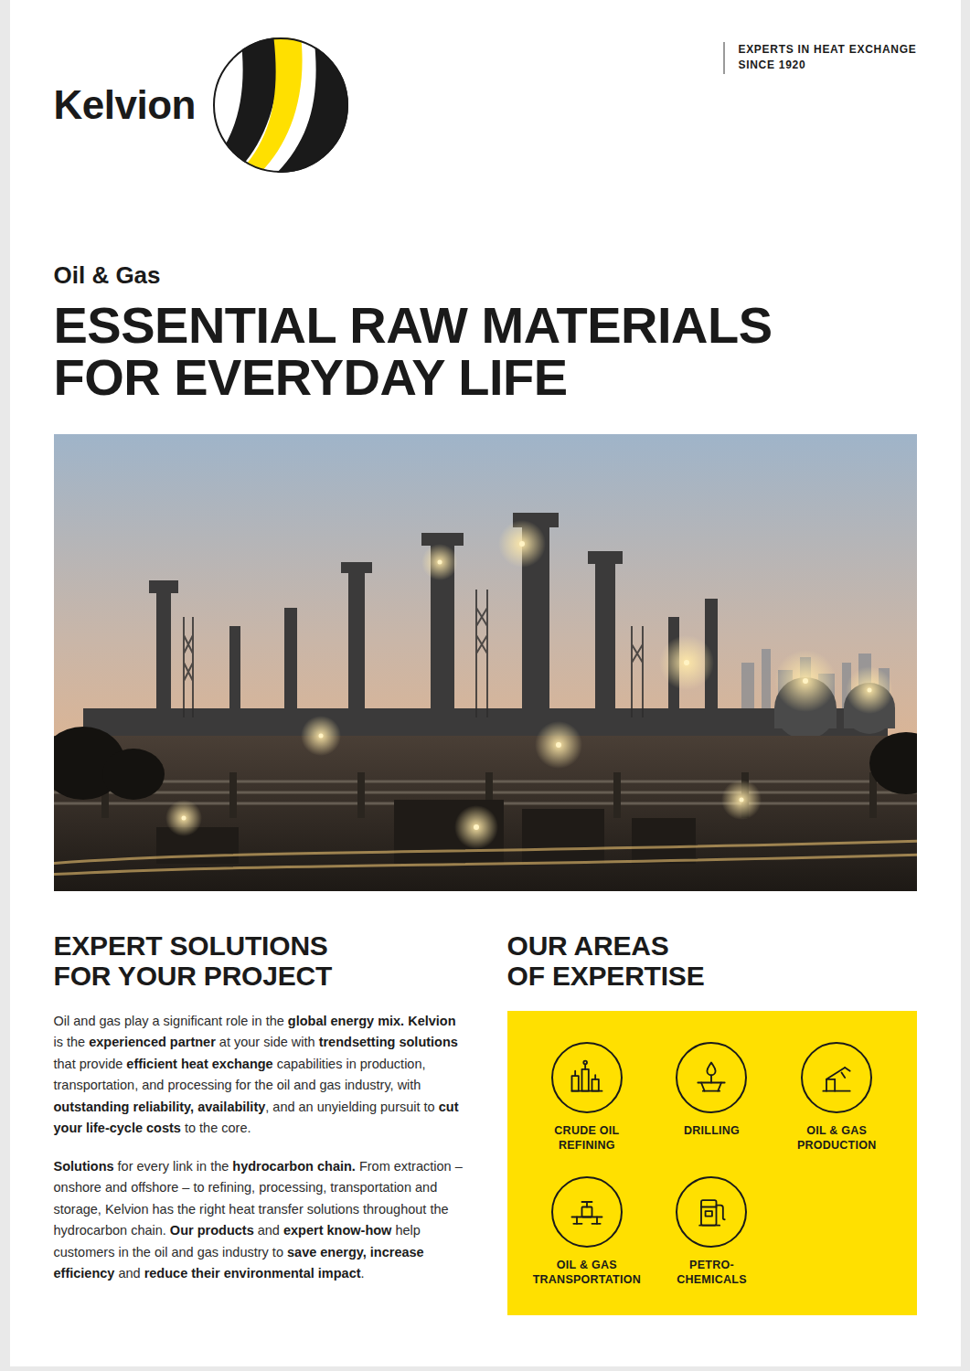Kelvion
EXPERTS IN HEAT EXCHANGE
SINCE 1920
Oil & Gas
Essential raw materials
for everyday life
Expert solutions
for your project
Oil and gas play a significant role in the global energy mix. Kelvion is the experienced partner at your side with trendsetting solutions that provide efficient heat exchange capabilities in production, transportation, and processing for the oil and gas industry, with outstanding reliability, availability, and an unyielding pursuit to cut your life-cycle costs to the core.
Solutions for every link in the hydrocarbon chain. From extraction – onshore and offshore – to refining, processing, transportation and storage, Kelvion has the right heat transfer solutions throughout the hydrocarbon chain. Our products and expert know-how help customers in the oil and gas industry to save energy, increase efficiency and reduce their environmental impact.
Our areas
of expertise
Crude oil
refining
Drilling
Oil & gas
production
Oil & gas
transportation
Petro-
chemicals